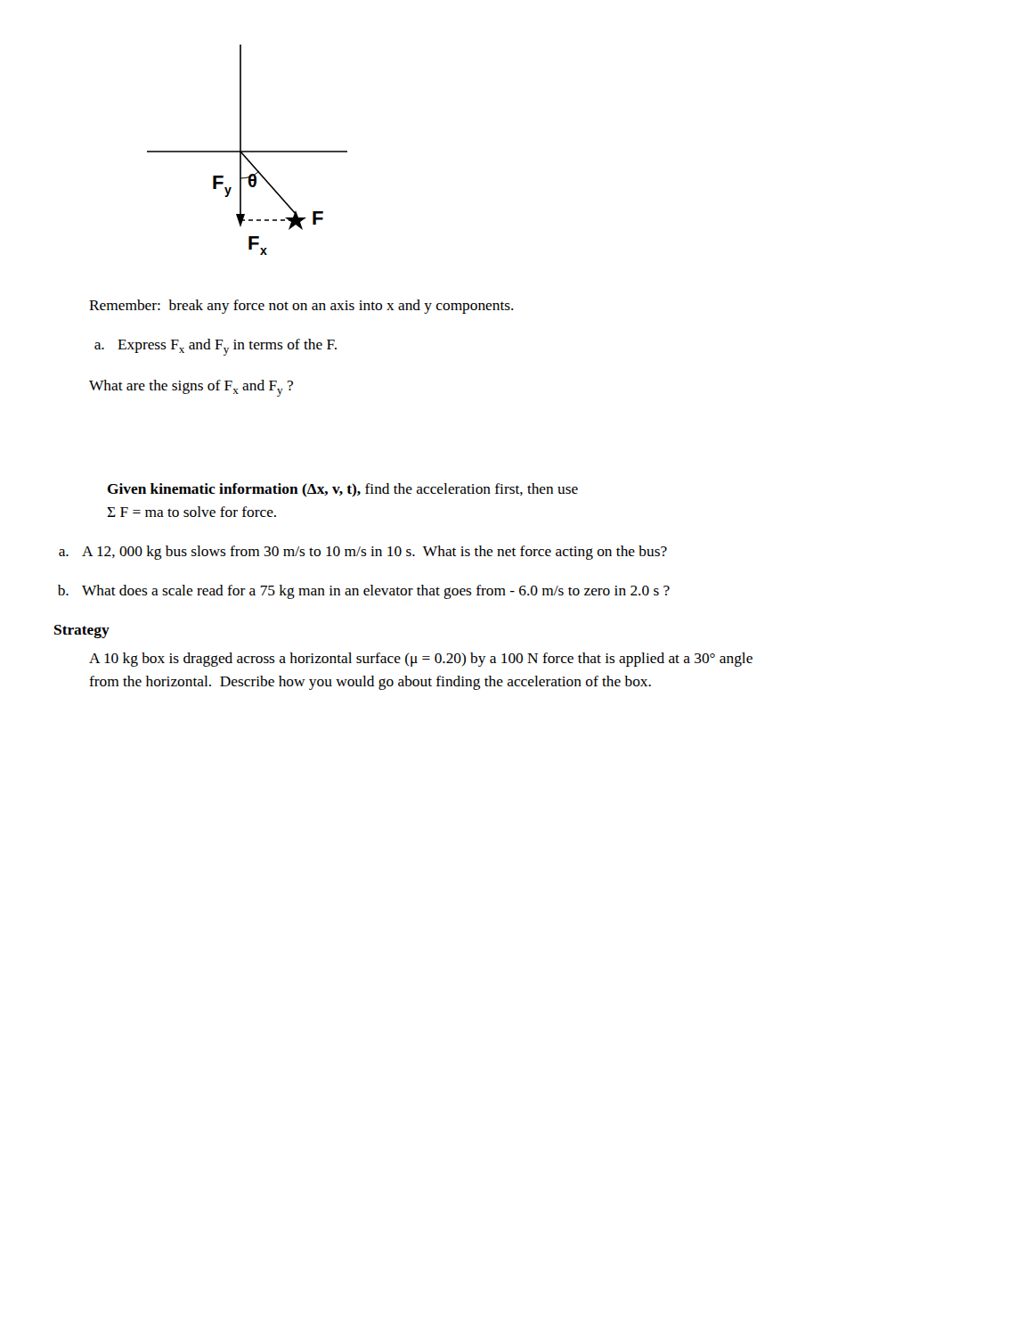F y θ F F x
Remember: break any force not on an axis into x and y components.
Express Fx and Fy in terms of the F.
What are the signs of Fx and Fy ?
Given kinematic information (Δx, v, t), find the acceleration first, then use
Σ F = ma to solve for force.
A 12, 000 kg bus slows from 30 m/s to 10 m/s in 10 s. What is the net force acting on the bus?
What does a scale read for a 75 kg man in an elevator that goes from - 6.0 m/s to zero in 2.0 s ?
Strategy
A 10 kg box is dragged across a horizontal surface (μ = 0.20) by a 100 N force that is applied at a 30° angle from the horizontal. Describe how you would go about finding the acceleration of the box.